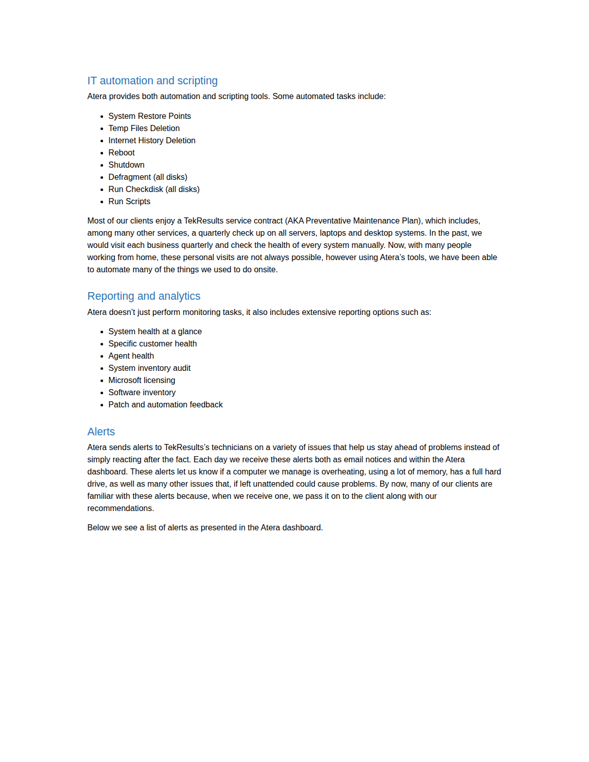IT automation and scripting
Atera provides both automation and scripting tools. Some automated tasks include:
System Restore Points
Temp Files Deletion
Internet History Deletion
Reboot
Shutdown
Defragment (all disks)
Run Checkdisk (all disks)
Run Scripts
Most of our clients enjoy a TekResults service contract (AKA Preventative Maintenance Plan), which includes, among many other services, a quarterly check up on all servers, laptops and desktop systems. In the past, we would visit each business quarterly and check the health of every system manually. Now, with many people working from home, these personal visits are not always possible, however using Atera’s tools, we have been able to automate many of the things we used to do onsite.
Reporting and analytics
Atera doesn’t just perform monitoring tasks, it also includes extensive reporting options such as:
System health at a glance
Specific customer health
Agent health
System inventory audit
Microsoft licensing
Software inventory
Patch and automation feedback
Alerts
Atera sends alerts to TekResults’s technicians on a variety of issues that help us stay ahead of problems instead of simply reacting after the fact. Each day we receive these alerts both as email notices and within the Atera dashboard. These alerts let us know if a computer we manage is overheating, using a lot of memory, has a full hard drive, as well as many other issues that, if left unattended could cause problems. By now, many of our clients are familiar with these alerts because, when we receive one, we pass it on to the client along with our recommendations.
Below we see a list of alerts as presented in the Atera dashboard.